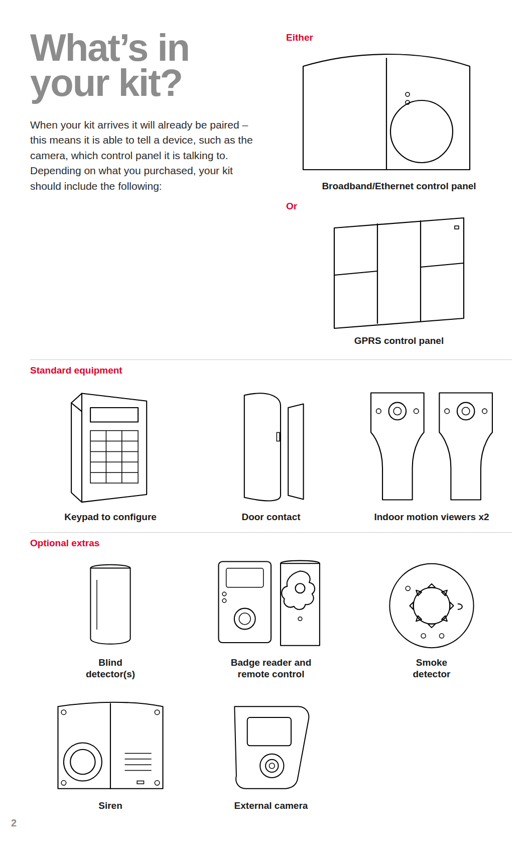What’s in
your kit?
When your kit arrives it will already be paired – this means it is able to tell a device, such as the camera, which control panel it is talking to. Depending on what you purchased, your kit should include the following:
Either
Broadband/Ethernet control panel
Or
GPRS control panel
Standard equipment
Keypad to configure
Door contact
Indoor motion viewers x2
Optional extras
Blind
detector(s)
Badge reader and
remote control
Smoke
detector
Siren
External camera
2